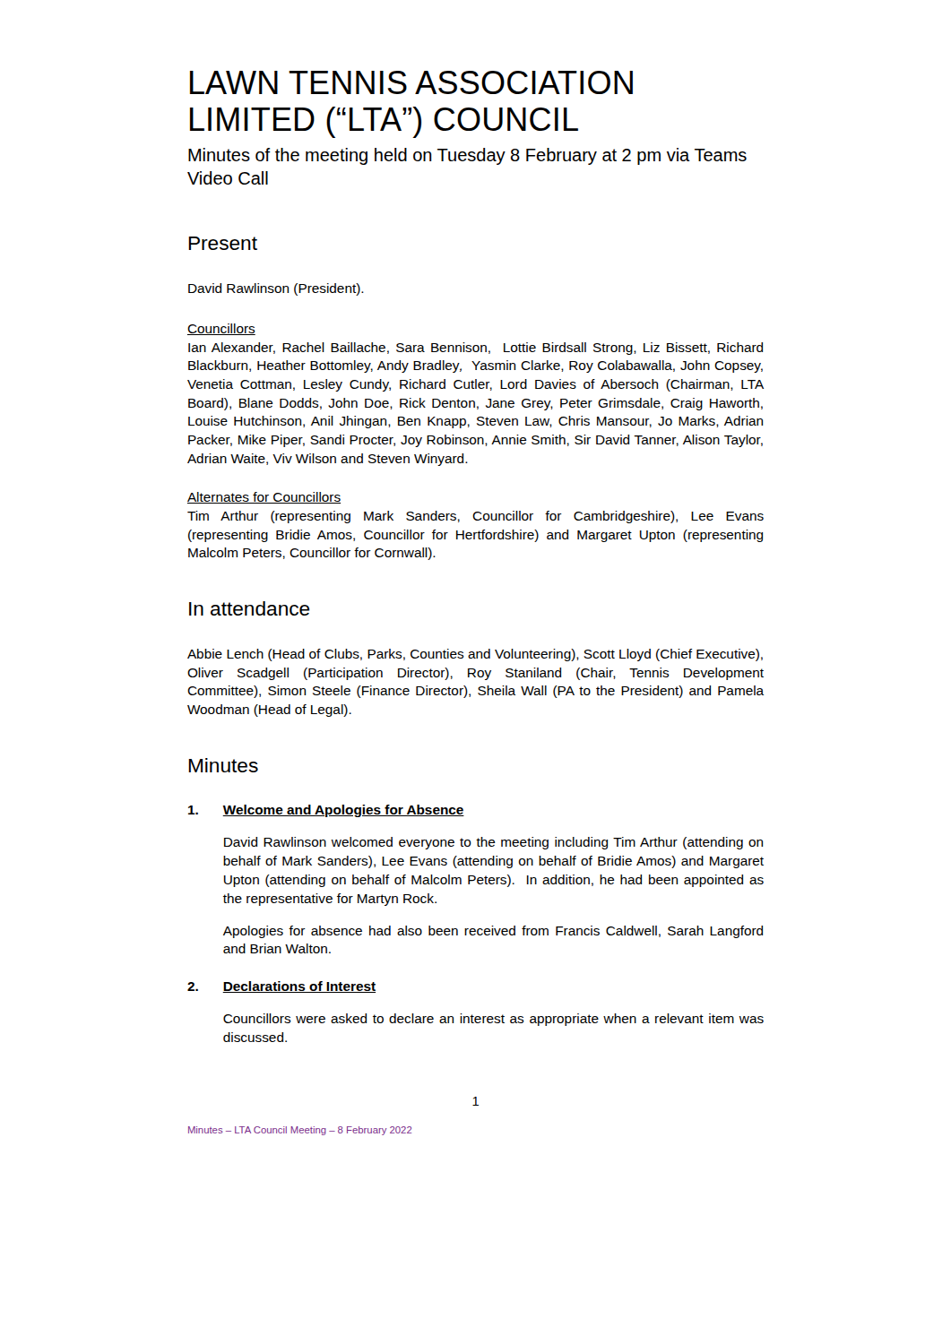LAWN TENNIS ASSOCIATION LIMITED (“LTA”) COUNCIL
Minutes of the meeting held on Tuesday 8 February at 2 pm via Teams Video Call
Present
David Rawlinson (President).
Councillors
Ian Alexander, Rachel Baillache, Sara Bennison, Lottie Birdsall Strong, Liz Bissett, Richard Blackburn, Heather Bottomley, Andy Bradley, Yasmin Clarke, Roy Colabawalla, John Copsey, Venetia Cottman, Lesley Cundy, Richard Cutler, Lord Davies of Abersoch (Chairman, LTA Board), Blane Dodds, John Doe, Rick Denton, Jane Grey, Peter Grimsdale, Craig Haworth, Louise Hutchinson, Anil Jhingan, Ben Knapp, Steven Law, Chris Mansour, Jo Marks, Adrian Packer, Mike Piper, Sandi Procter, Joy Robinson, Annie Smith, Sir David Tanner, Alison Taylor, Adrian Waite, Viv Wilson and Steven Winyard.
Alternates for Councillors
Tim Arthur (representing Mark Sanders, Councillor for Cambridgeshire), Lee Evans (representing Bridie Amos, Councillor for Hertfordshire) and Margaret Upton (representing Malcolm Peters, Councillor for Cornwall).
In attendance
Abbie Lench (Head of Clubs, Parks, Counties and Volunteering), Scott Lloyd (Chief Executive), Oliver Scadgell (Participation Director), Roy Staniland (Chair, Tennis Development Committee), Simon Steele (Finance Director), Sheila Wall (PA to the President) and Pamela Woodman (Head of Legal).
Minutes
Welcome and Apologies for Absence
David Rawlinson welcomed everyone to the meeting including Tim Arthur (attending on behalf of Mark Sanders), Lee Evans (attending on behalf of Bridie Amos) and Margaret Upton (attending on behalf of Malcolm Peters). In addition, he had been appointed as the representative for Martyn Rock.
Apologies for absence had also been received from Francis Caldwell, Sarah Langford and Brian Walton.
Declarations of Interest
Councillors were asked to declare an interest as appropriate when a relevant item was discussed.
1
Minutes – LTA Council Meeting – 8 February 2022